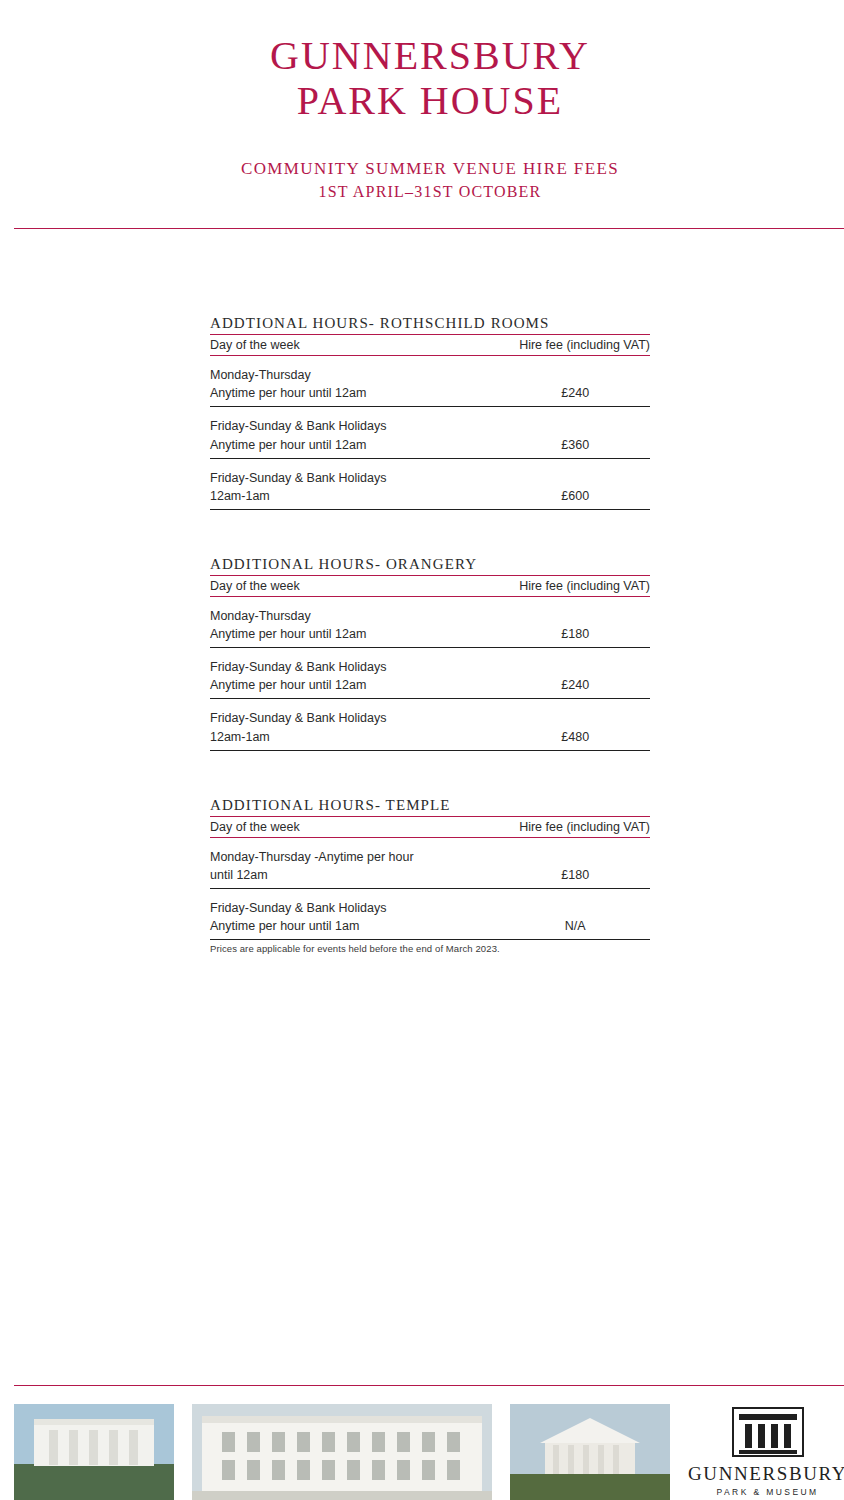Gunnersbury
Park House
Community Summer Venue Hire Fees 1st April–31st October
Addtional Hours- Rothschild Rooms
| Day of the week | Hire fee (including VAT) |
| --- | --- |
| Monday-Thursday Anytime per hour until 12am | £240 |
| Friday-Sunday & Bank Holidays Anytime per hour until 12am | £360 |
| Friday-Sunday & Bank Holidays 12am-1am | £600 |
Additional Hours- Orangery
| Day of the week | Hire fee (including VAT) |
| --- | --- |
| Monday-Thursday Anytime per hour until 12am | £180 |
| Friday-Sunday & Bank Holidays Anytime per hour until 12am | £240 |
| Friday-Sunday & Bank Holidays 12am-1am | £480 |
Additional Hours- Temple
| Day of the week | Hire fee (including VAT) |
| --- | --- |
| Monday-Thursday -Anytime per hour until 12am | £180 |
| Friday-Sunday & Bank Holidays Anytime per hour until 1am | N/A |
Prices are applicable for events held before the end of March 2023.
Gunnersbury Park & Museum